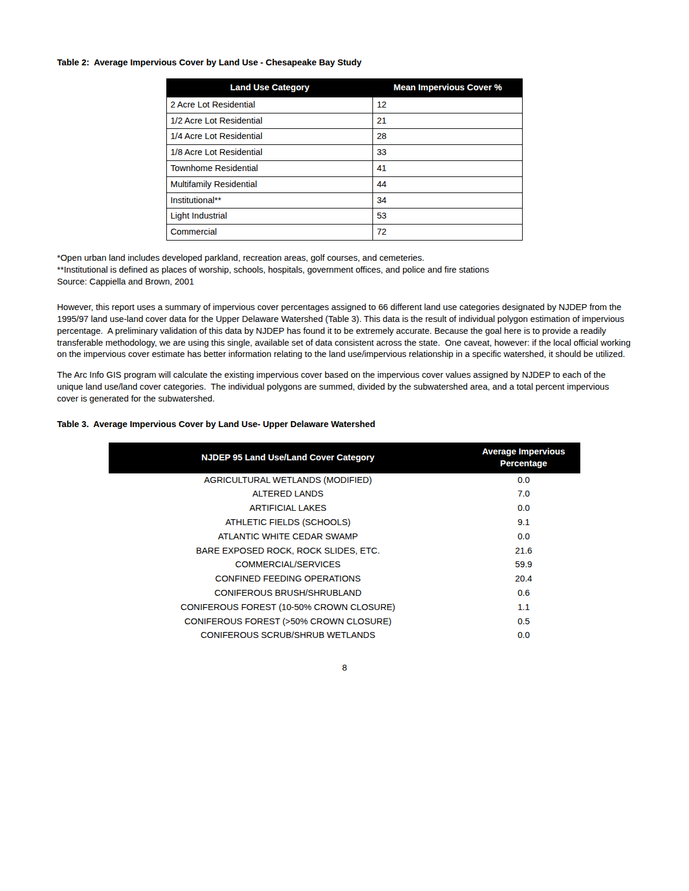Table 2: Average Impervious Cover by Land Use - Chesapeake Bay Study
| Land Use Category | Mean Impervious Cover % |
| --- | --- |
| 2 Acre Lot Residential | 12 |
| 1/2 Acre Lot Residential | 21 |
| 1/4 Acre Lot Residential | 28 |
| 1/8 Acre Lot Residential | 33 |
| Townhome Residential | 41 |
| Multifamily Residential | 44 |
| Institutional** | 34 |
| Light Industrial | 53 |
| Commercial | 72 |
*Open urban land includes developed parkland, recreation areas, golf courses, and cemeteries.
**Institutional is defined as places of worship, schools, hospitals, government offices, and police and fire stations
Source: Cappiella and Brown, 2001
However, this report uses a summary of impervious cover percentages assigned to 66 different land use categories designated by NJDEP from the 1995/97 land use-land cover data for the Upper Delaware Watershed (Table 3). This data is the result of individual polygon estimation of impervious percentage. A preliminary validation of this data by NJDEP has found it to be extremely accurate. Because the goal here is to provide a readily transferable methodology, we are using this single, available set of data consistent across the state. One caveat, however: if the local official working on the impervious cover estimate has better information relating to the land use/impervious relationship in a specific watershed, it should be utilized.
The Arc Info GIS program will calculate the existing impervious cover based on the impervious cover values assigned by NJDEP to each of the unique land use/land cover categories. The individual polygons are summed, divided by the subwatershed area, and a total percent impervious cover is generated for the subwatershed.
Table 3. Average Impervious Cover by Land Use- Upper Delaware Watershed
| NJDEP 95 Land Use/Land Cover Category | Average Impervious Percentage |
| --- | --- |
| AGRICULTURAL WETLANDS (MODIFIED) | 0.0 |
| ALTERED LANDS | 7.0 |
| ARTIFICIAL LAKES | 0.0 |
| ATHLETIC FIELDS (SCHOOLS) | 9.1 |
| ATLANTIC WHITE CEDAR SWAMP | 0.0 |
| BARE EXPOSED ROCK, ROCK SLIDES, ETC. | 21.6 |
| COMMERCIAL/SERVICES | 59.9 |
| CONFINED FEEDING OPERATIONS | 20.4 |
| CONIFEROUS BRUSH/SHRUBLAND | 0.6 |
| CONIFEROUS FOREST (10-50% CROWN CLOSURE) | 1.1 |
| CONIFEROUS FOREST (>50% CROWN CLOSURE) | 0.5 |
| CONIFEROUS SCRUB/SHRUB WETLANDS | 0.0 |
8